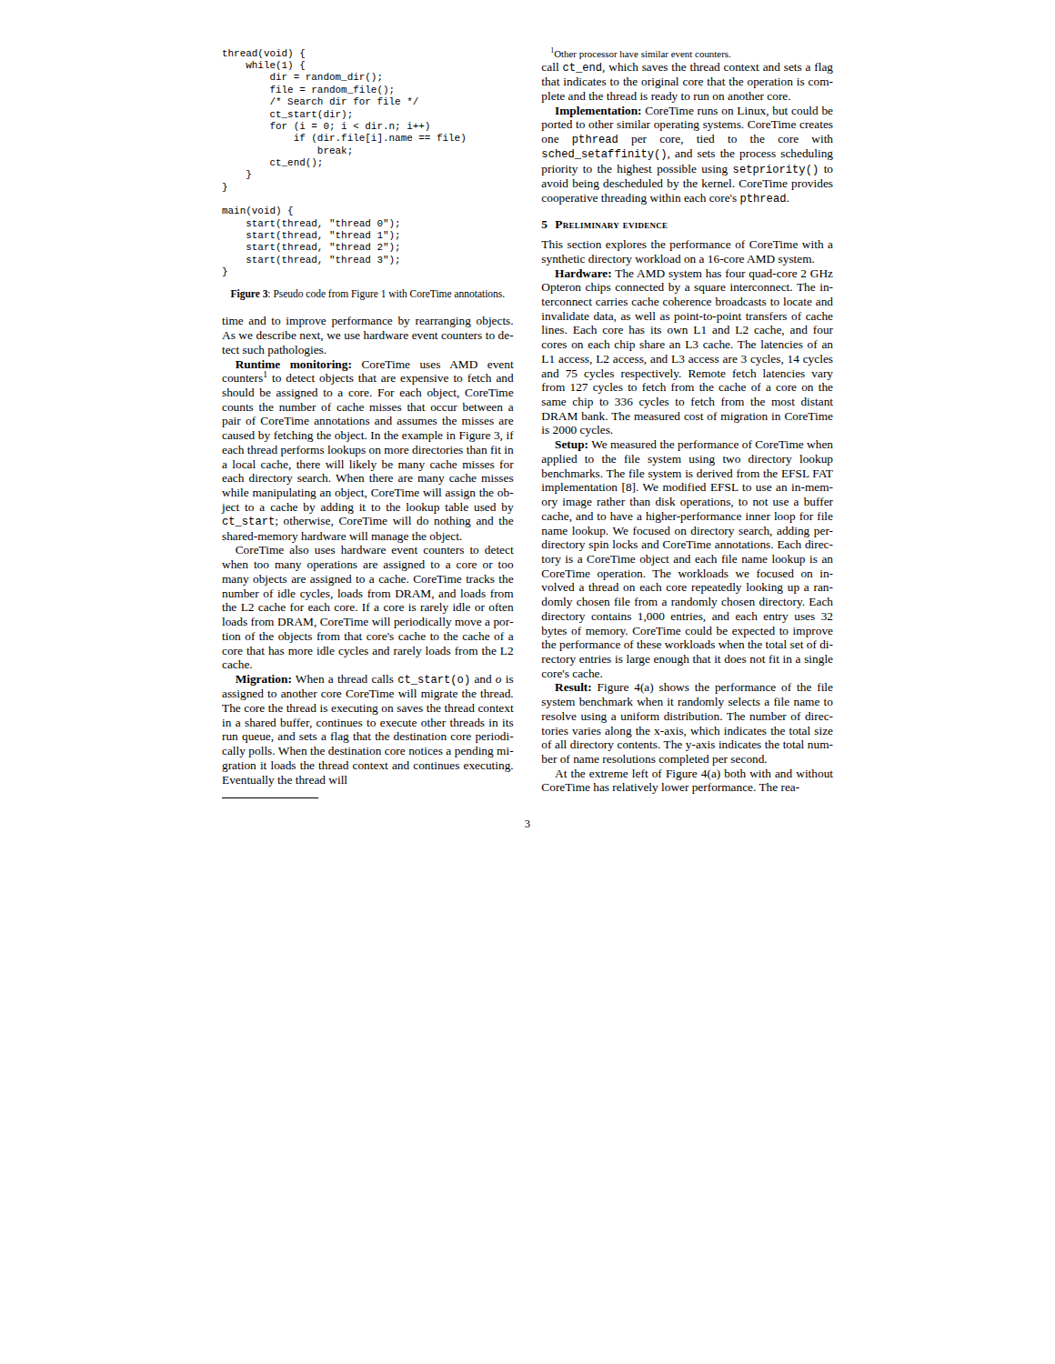thread(void) {
    while(1) {
        dir = random_dir();
        file = random_file();
        /* Search dir for file */
        ct_start(dir);
        for (i = 0; i < dir.n; i++)
            if (dir.file[i].name == file)
                break;
        ct_end();
    }
}

main(void) {
    start(thread, "thread 0");
    start(thread, "thread 1");
    start(thread, "thread 2");
    start(thread, "thread 3");
}
Figure 3: Pseudo code from Figure 1 with CoreTime annotations.
time and to improve performance by rearranging objects. As we describe next, we use hardware event counters to detect such pathologies.
Runtime monitoring: CoreTime uses AMD event counters1 to detect objects that are expensive to fetch and should be assigned to a core. For each object, CoreTime counts the number of cache misses that occur between a pair of CoreTime annotations and assumes the misses are caused by fetching the object. In the example in Figure 3, if each thread performs lookups on more directories than fit in a local cache, there will likely be many cache misses for each directory search. When there are many cache misses while manipulating an object, CoreTime will assign the object to a cache by adding it to the lookup table used by ct_start; otherwise, CoreTime will do nothing and the shared-memory hardware will manage the object.
CoreTime also uses hardware event counters to detect when too many operations are assigned to a core or too many objects are assigned to a cache. CoreTime tracks the number of idle cycles, loads from DRAM, and loads from the L2 cache for each core. If a core is rarely idle or often loads from DRAM, CoreTime will periodically move a portion of the objects from that core's cache to the cache of a core that has more idle cycles and rarely loads from the L2 cache.
Migration: When a thread calls ct_start(o) and o is assigned to another core CoreTime will migrate the thread. The core the thread is executing on saves the thread context in a shared buffer, continues to execute other threads in its run queue, and sets a flag that the destination core periodically polls. When the destination core notices a pending migration it loads the thread context and continues executing. Eventually the thread will
1Other processor have similar event counters.
call ct_end, which saves the thread context and sets a flag that indicates to the original core that the operation is complete and the thread is ready to run on another core.
Implementation: CoreTime runs on Linux, but could be ported to other similar operating systems. CoreTime creates one pthread per core, tied to the core with sched_setaffinity(), and sets the process scheduling priority to the highest possible using setpriority() to avoid being descheduled by the kernel. CoreTime provides cooperative threading within each core's pthread.
5 Preliminary evidence
This section explores the performance of CoreTime with a synthetic directory workload on a 16-core AMD system.
Hardware: The AMD system has four quad-core 2 GHz Opteron chips connected by a square interconnect. The interconnect carries cache coherence broadcasts to locate and invalidate data, as well as point-to-point transfers of cache lines. Each core has its own L1 and L2 cache, and four cores on each chip share an L3 cache. The latencies of an L1 access, L2 access, and L3 access are 3 cycles, 14 cycles and 75 cycles respectively. Remote fetch latencies vary from 127 cycles to fetch from the cache of a core on the same chip to 336 cycles to fetch from the most distant DRAM bank. The measured cost of migration in CoreTime is 2000 cycles.
Setup: We measured the performance of CoreTime when applied to the file system using two directory lookup benchmarks. The file system is derived from the EFSL FAT implementation [8]. We modified EFSL to use an in-memory image rather than disk operations, to not use a buffer cache, and to have a higher-performance inner loop for file name lookup. We focused on directory search, adding per-directory spin locks and CoreTime annotations. Each directory is a CoreTime object and each file name lookup is an CoreTime operation. The workloads we focused on involved a thread on each core repeatedly looking up a randomly chosen file from a randomly chosen directory. Each directory contains 1,000 entries, and each entry uses 32 bytes of memory. CoreTime could be expected to improve the performance of these workloads when the total set of directory entries is large enough that it does not fit in a single core's cache.
Result: Figure 4(a) shows the performance of the file system benchmark when it randomly selects a file name to resolve using a uniform distribution. The number of directories varies along the x-axis, which indicates the total size of all directory contents. The y-axis indicates the total number of name resolutions completed per second.
At the extreme left of Figure 4(a) both with and without CoreTime has relatively lower performance. The rea-
3